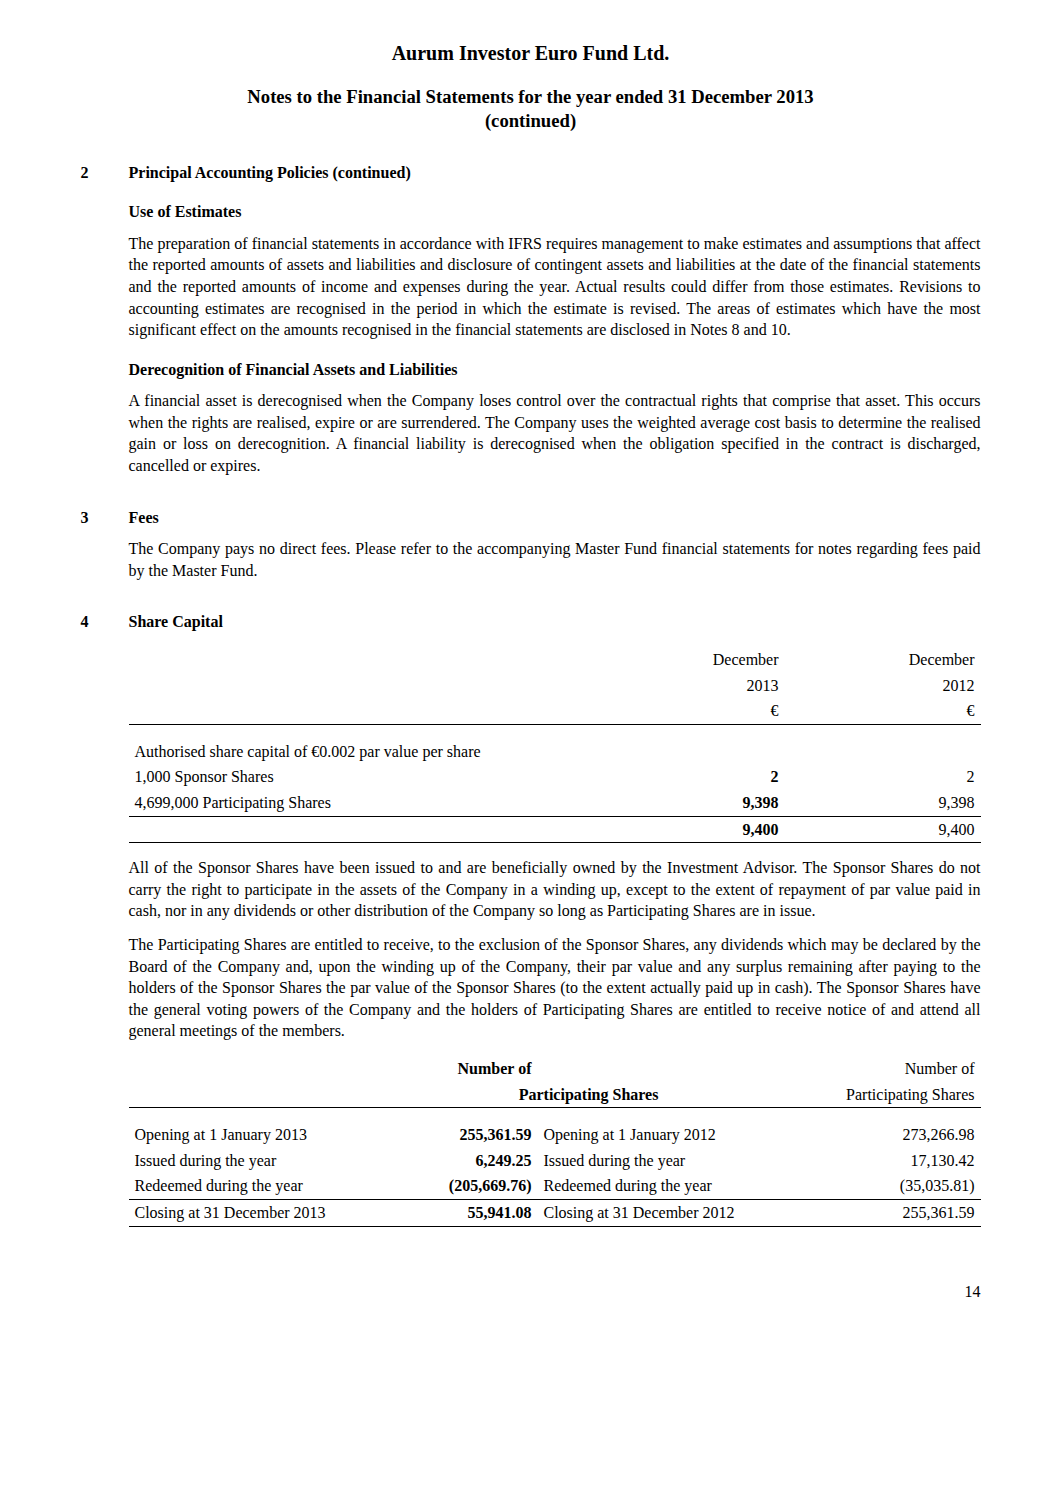Aurum Investor Euro Fund Ltd.
Notes to the Financial Statements for the year ended 31 December 2013
(continued)
2
Principal Accounting Policies (continued)
Use of Estimates
The preparation of financial statements in accordance with IFRS requires management to make estimates and assumptions that affect the reported amounts of assets and liabilities and disclosure of contingent assets and liabilities at the date of the financial statements and the reported amounts of income and expenses during the year. Actual results could differ from those estimates. Revisions to accounting estimates are recognised in the period in which the estimate is revised. The areas of estimates which have the most significant effect on the amounts recognised in the financial statements are disclosed in Notes 8 and 10.
Derecognition of Financial Assets and Liabilities
A financial asset is derecognised when the Company loses control over the contractual rights that comprise that asset. This occurs when the rights are realised, expire or are surrendered. The Company uses the weighted average cost basis to determine the realised gain or loss on derecognition. A financial liability is derecognised when the obligation specified in the contract is discharged, cancelled or expires.
3
Fees
The Company pays no direct fees. Please refer to the accompanying Master Fund financial statements for notes regarding fees paid by the Master Fund.
4
Share Capital
| | December | December |
| | 2013 | 2012 |
| | € | € |
| Authorised share capital of €0.002 par value per share | | |
| 1,000 Sponsor Shares | 2 | 2 |
| 4,699,000 Participating Shares | 9,398 | 9,398 |
| | 9,400 | 9,400 |
All of the Sponsor Shares have been issued to and are beneficially owned by the Investment Advisor. The Sponsor Shares do not carry the right to participate in the assets of the Company in a winding up, except to the extent of repayment of par value paid in cash, nor in any dividends or other distribution of the Company so long as Participating Shares are in issue.
The Participating Shares are entitled to receive, to the exclusion of the Sponsor Shares, any dividends which may be declared by the Board of the Company and, upon the winding up of the Company, their par value and any surplus remaining after paying to the holders of the Sponsor Shares the par value of the Sponsor Shares (to the extent actually paid up in cash). The Sponsor Shares have the general voting powers of the Company and the holders of Participating Shares are entitled to receive notice of and attend all general meetings of the members.
| | Number of | | Number of |
| | Participating Shares | Participating Shares |
| Opening at 1 January 2013 | 255,361.59 | Opening at 1 January 2012 | 273,266.98 |
| Issued during the year | 6,249.25 | Issued during the year | 17,130.42 |
| Redeemed during the year | (205,669.76) | Redeemed during the year | (35,035.81) |
| Closing at 31 December 2013 | 55,941.08 | Closing at 31 December 2012 | 255,361.59 |
14